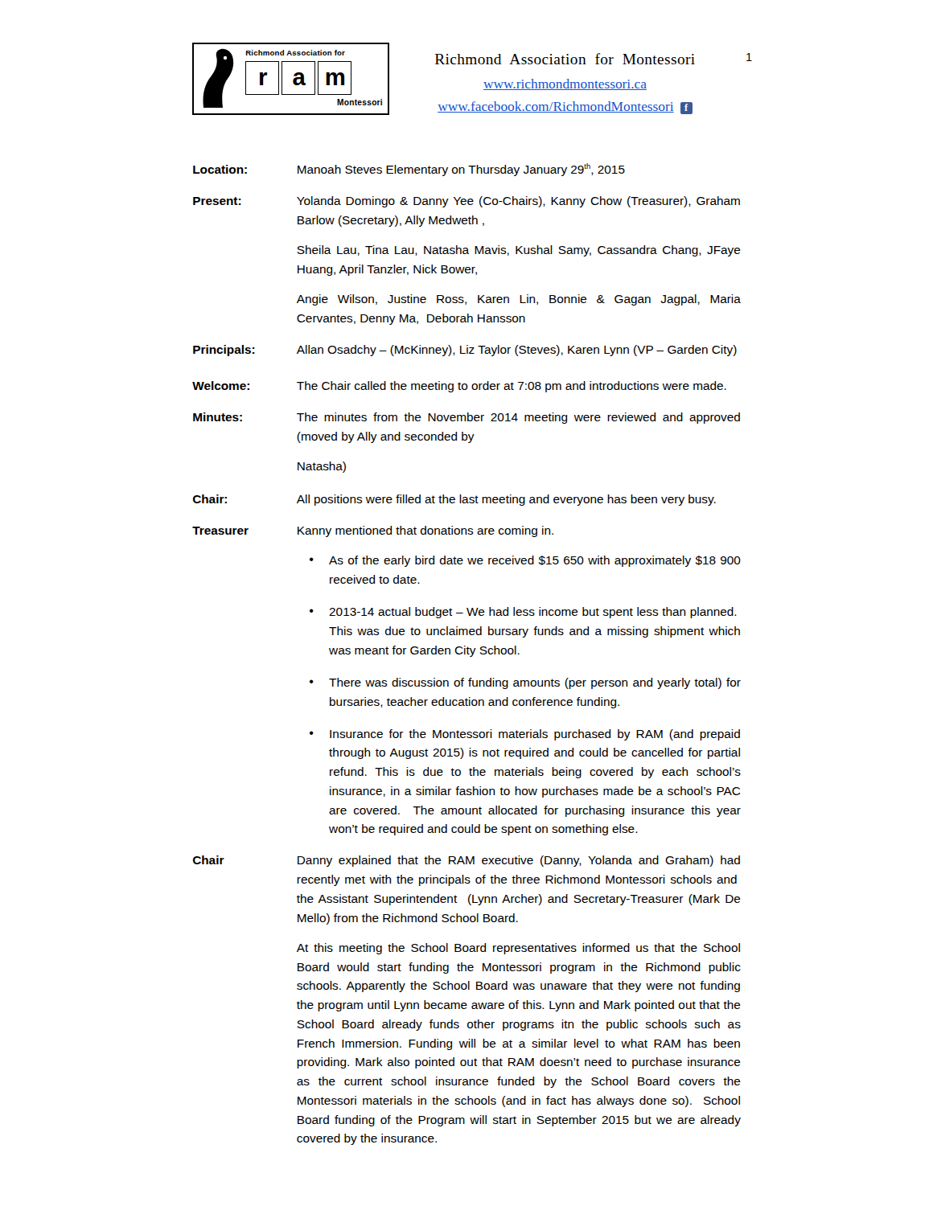1
Richmond Association for
ram
Montessori
Richmond Association for Montessori
www.richmondmontessori.ca
www.facebook.com/RichmondMontessori f
Location:
Manoah Steves Elementary on Thursday January 29th, 2015
Present:
Yolanda Domingo & Danny Yee (Co-Chairs), Kanny Chow (Treasurer), Graham Barlow (Secretary), Ally Medweth ,
Sheila Lau, Tina Lau, Natasha Mavis, Kushal Samy, Cassandra Chang, JFaye Huang, April Tanzler, Nick Bower,
Angie Wilson, Justine Ross, Karen Lin, Bonnie & Gagan Jagpal, Maria Cervantes, Denny Ma, Deborah Hansson
Principals:
Allan Osadchy – (McKinney), Liz Taylor (Steves), Karen Lynn (VP – Garden City)
Welcome:
The Chair called the meeting to order at 7:08 pm and introductions were made.
Minutes:
The minutes from the November 2014 meeting were reviewed and approved (moved by Ally and seconded by
Natasha)
Chair:
All positions were filled at the last meeting and everyone has been very busy.
Treasurer
Kanny mentioned that donations are coming in.
As of the early bird date we received $15 650 with approximately $18 900 received to date.
2013-14 actual budget – We had less income but spent less than planned. This was due to unclaimed bursary funds and a missing shipment which was meant for Garden City School.
There was discussion of funding amounts (per person and yearly total) for bursaries, teacher education and conference funding.
Insurance for the Montessori materials purchased by RAM (and prepaid through to August 2015) is not required and could be cancelled for partial refund. This is due to the materials being covered by each school’s insurance, in a similar fashion to how purchases made be a school’s PAC are covered. The amount allocated for purchasing insurance this year won’t be required and could be spent on something else.
Chair
Danny explained that the RAM executive (Danny, Yolanda and Graham) had recently met with the principals of the three Richmond Montessori schools and the Assistant Superintendent (Lynn Archer) and Secretary-Treasurer (Mark De Mello) from the Richmond School Board.
At this meeting the School Board representatives informed us that the School Board would start funding the Montessori program in the Richmond public schools. Apparently the School Board was unaware that they were not funding the program until Lynn became aware of this. Lynn and Mark pointed out that the School Board already funds other programs itn the public schools such as French Immersion. Funding will be at a similar level to what RAM has been providing. Mark also pointed out that RAM doesn’t need to purchase insurance as the current school insurance funded by the School Board covers the Montessori materials in the schools (and in fact has always done so). School Board funding of the Program will start in September 2015 but we are already covered by the insurance.